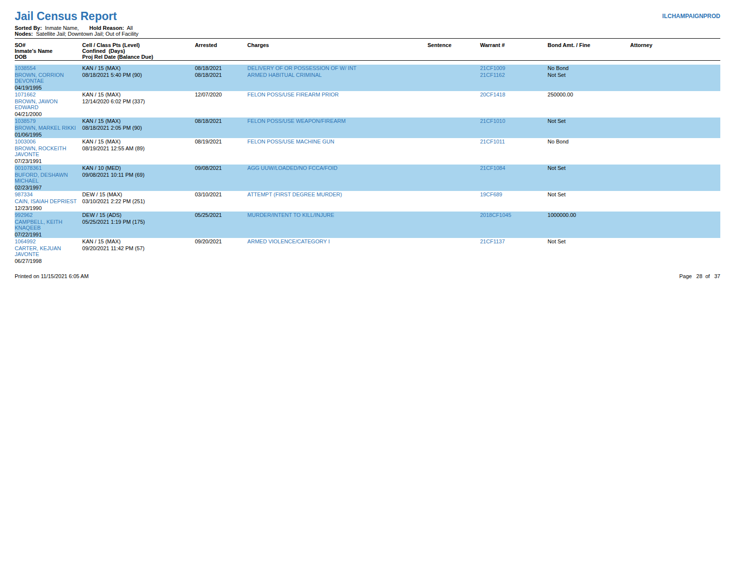Jail Census Report
ILCHAMPAIGNPROD
Sorted By: Inmate Name, Hold Reason: All
Nodes: Satellite Jail; Downtown Jail; Out of Facility
| SO# Inmate's Name DOB | Cell / Class Pts (Level) Confined (Days) Proj Rel Date (Balance Due) | Arrested | Charges | Sentence | Warrant # | Bond Amt. / Fine | Attorney |
| --- | --- | --- | --- | --- | --- | --- | --- |
| 1038554 | KAN / 15 (MAX) | 08/18/2021 | DELIVERY OF OR POSSESSION OF W/ INT | | 21CF1009 | No Bond | |
| BROWN, CORRION DEVONTAE | 08/18/2021 5:40 PM (90) | 08/18/2021 | ARMED HABITUAL CRIMINAL | | 21CF1162 | Not Set | |
| 04/19/1995 | | | | | | | |
| 1071662 | KAN / 15 (MAX) | 12/07/2020 | FELON POSS/USE FIREARM PRIOR | | 20CF1418 | 250000.00 | |
| BROWN, JAWON EDWARD | 12/14/2020 6:02 PM (337) | | | | | | |
| 04/21/2000 | | | | | | | |
| 1038579 | KAN / 15 (MAX) | 08/18/2021 | FELON POSS/USE WEAPON/FIREARM | | 21CF1010 | Not Set | |
| BROWN, MARKEL RIKKI | 08/18/2021 2:05 PM (90) | | | | | | |
| 01/06/1995 | | | | | | | |
| 1003006 | KAN / 15 (MAX) | 08/19/2021 | FELON POSS/USE MACHINE GUN | | 21CF1011 | No Bond | |
| BROWN, ROCKEITH JAVONTE | 08/19/2021 12:55 AM (89) | | | | | | |
| 07/23/1991 | | | | | | | |
| 001078361 | KAN / 10 (MED) | 09/08/2021 | AGG UUW/LOADED/NO FCCA/FOID | | 21CF1084 | Not Set | |
| BUFORD, DESHAWN MICHAEL | 09/08/2021 10:11 PM (69) | | | | | | |
| 02/23/1997 | | | | | | | |
| 987334 | DEW / 15 (MAX) | 03/10/2021 | ATTEMPT (FIRST DEGREE MURDER) | | 19CF689 | Not Set | |
| CAIN, ISAIAH DEPRIEST | 03/10/2021 2:22 PM (251) | | | | | | |
| 12/23/1990 | | | | | | | |
| 992962 | DEW / 15 (ADS) | 05/25/2021 | MURDER/INTENT TO KILL/INJURE | | 2018CF1045 | 1000000.00 | |
| CAMPBELL, KEITH KNAQEEB | 05/25/2021 1:19 PM (175) | | | | | | |
| 07/22/1991 | | | | | | | |
| 1064992 | KAN / 15 (MAX) | 09/20/2021 | ARMED VIOLENCE/CATEGORY I | | 21CF1137 | Not Set | |
| CARTER, KEJUAN JAVONTE | 09/20/2021 11:42 PM (57) | | | | | | |
| 06/27/1998 | | | | | | | |
Printed on 11/15/2021 6:05 AM Page 28 of 37